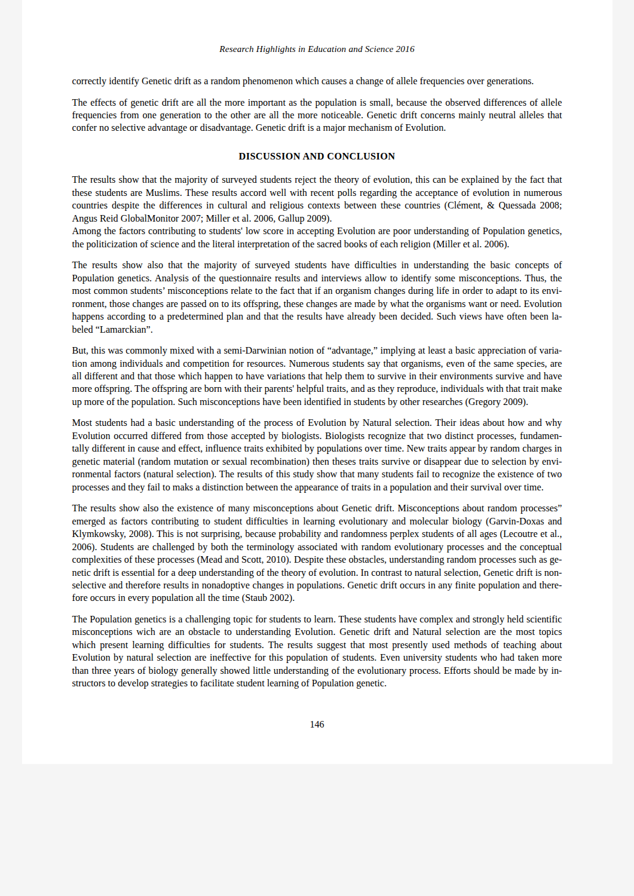Research Highlights in Education and Science 2016
correctly identify Genetic drift as a random phenomenon which causes a change of allele frequencies over generations.
The effects of genetic drift are all the more important as the population is small, because the observed differences of allele frequencies from one generation to the other are all the more noticeable. Genetic drift concerns mainly neutral alleles that confer no selective advantage or disadvantage. Genetic drift is a major mechanism of Evolution.
Discussion and Conclusion
The results show that the majority of surveyed students reject the theory of evolution, this can be explained by the fact that these students are Muslims. These results accord well with recent polls regarding the acceptance of evolution in numerous countries despite the differences in cultural and religious contexts between these countries (Clément, & Quessada 2008; Angus Reid GlobalMonitor 2007; Miller et al. 2006, Gallup 2009).
Among the factors contributing to students' low score in accepting Evolution are poor understanding of Population genetics, the politicization of science and the literal interpretation of the sacred books of each religion (Miller et al. 2006).
The results show also that the majority of surveyed students have difficulties in understanding the basic concepts of Population genetics. Analysis of the questionnaire results and interviews allow to identify some misconceptions. Thus, the most common students’ misconceptions relate to the fact that if an organism changes during life in order to adapt to its environment, those changes are passed on to its offspring, these changes are made by what the organisms want or need. Evolution happens according to a predetermined plan and that the results have already been decided. Such views have often been labeled “Lamarckian”.
But, this was commonly mixed with a semi-Darwinian notion of “advantage,” implying at least a basic appreciation of variation among individuals and competition for resources. Numerous students say that organisms, even of the same species, are all different and that those which happen to have variations that help them to survive in their environments survive and have more offspring. The offspring are born with their parents' helpful traits, and as they reproduce, individuals with that trait make up more of the population. Such misconceptions have been identified in students by other researches (Gregory 2009).
Most students had a basic understanding of the process of Evolution by Natural selection. Their ideas about how and why Evolution occurred differed from those accepted by biologists. Biologists recognize that two distinct processes, fundamentally different in cause and effect, influence traits exhibited by populations over time. New traits appear by random charges in genetic material (random mutation or sexual recombination) then theses traits survive or disappear due to selection by environmental factors (natural selection). The results of this study show that many students fail to recognize the existence of two processes and they fail to maks a distinction between the appearance of traits in a population and their survival over time.
The results show also the existence of many misconceptions about Genetic drift. Misconceptions about random processes” emerged as factors contributing to student difficulties in learning evolutionary and molecular biology (Garvin-Doxas and Klymkowsky, 2008). This is not surprising, because probability and randomness perplex students of all ages (Lecoutre et al., 2006). Students are challenged by both the terminology associated with random evolutionary processes and the conceptual complexities of these processes (Mead and Scott, 2010). Despite these obstacles, understanding random processes such as genetic drift is essential for a deep understanding of the theory of evolution. In contrast to natural selection, Genetic drift is nonselective and therefore results in nonadoptive changes in populations. Genetic drift occurs in any finite population and therefore occurs in every population all the time (Staub 2002).
The Population genetics is a challenging topic for students to learn. These students have complex and strongly held scientific misconceptions wich are an obstacle to understanding Evolution. Genetic drift and Natural selection are the most topics which present learning difficulties for students. The results suggest that most presently used methods of teaching about Evolution by natural selection are ineffective for this population of students. Even university students who had taken more than three years of biology generally showed little understanding of the evolutionary process. Efforts should be made by instructors to develop strategies to facilitate student learning of Population genetic.
146